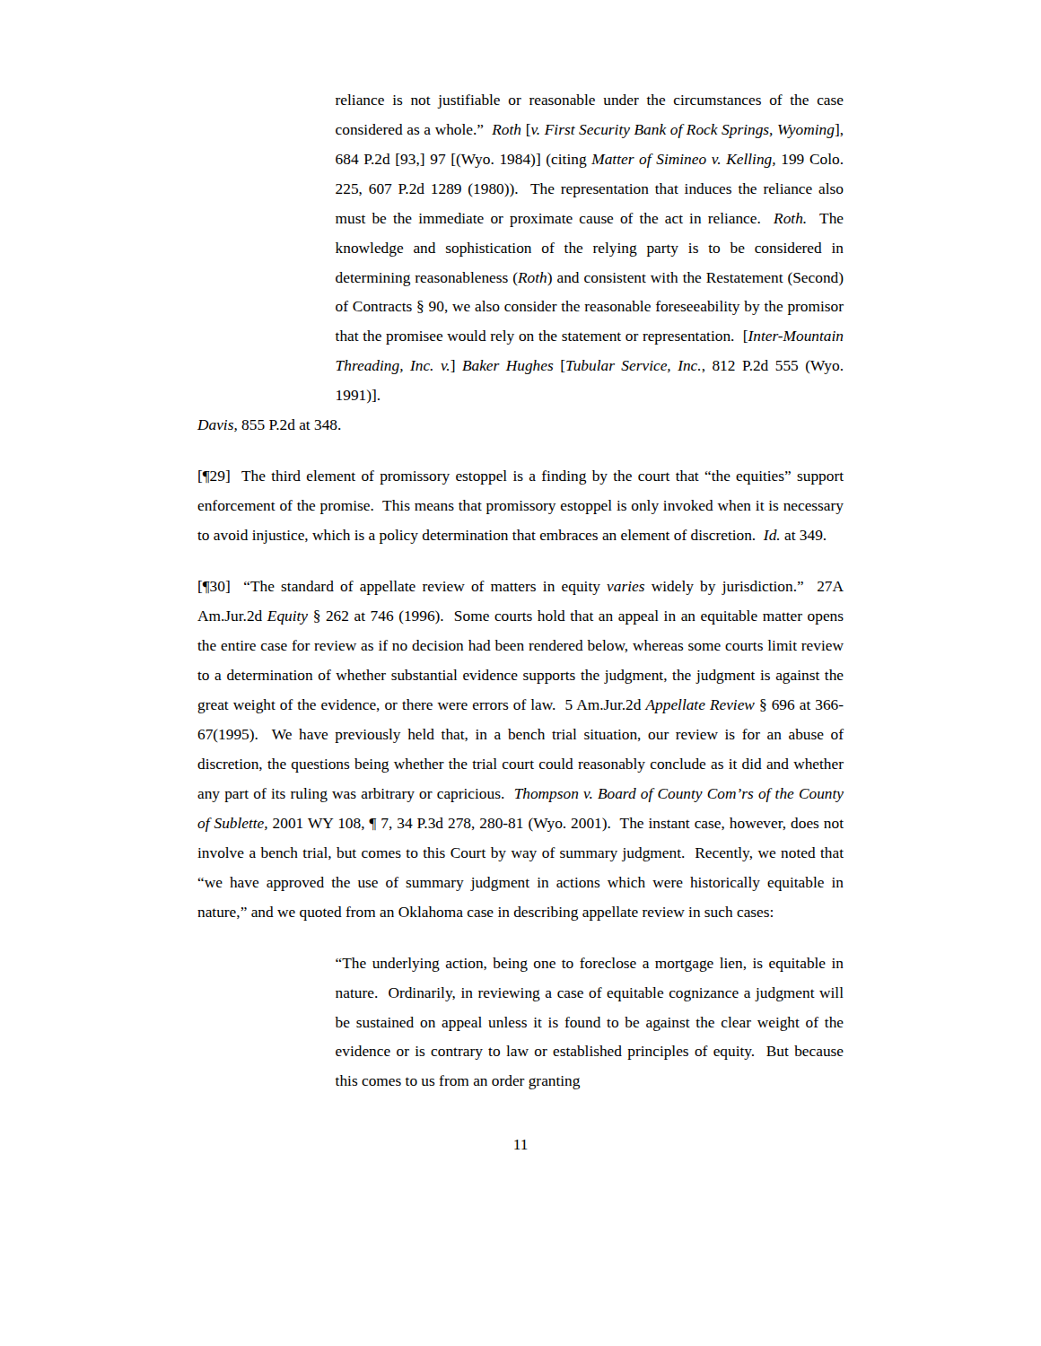reliance is not justifiable or reasonable under the circumstances of the case considered as a whole.” Roth [v. First Security Bank of Rock Springs, Wyoming], 684 P.2d [93,] 97 [(Wyo. 1984)] (citing Matter of Simineo v. Kelling, 199 Colo. 225, 607 P.2d 1289 (1980)). The representation that induces the reliance also must be the immediate or proximate cause of the act in reliance. Roth. The knowledge and sophistication of the relying party is to be considered in determining reasonableness (Roth) and consistent with the Restatement (Second) of Contracts § 90, we also consider the reasonable foreseeability by the promisor that the promisee would rely on the statement or representation. [Inter-Mountain Threading, Inc. v.] Baker Hughes [Tubular Service, Inc., 812 P.2d 555 (Wyo. 1991)].
Davis, 855 P.2d at 348.
[¶29] The third element of promissory estoppel is a finding by the court that “the equities” support enforcement of the promise. This means that promissory estoppel is only invoked when it is necessary to avoid injustice, which is a policy determination that embraces an element of discretion. Id. at 349.
[¶30] “The standard of appellate review of matters in equity varies widely by jurisdiction.” 27A Am.Jur.2d Equity § 262 at 746 (1996). Some courts hold that an appeal in an equitable matter opens the entire case for review as if no decision had been rendered below, whereas some courts limit review to a determination of whether substantial evidence supports the judgment, the judgment is against the great weight of the evidence, or there were errors of law. 5 Am.Jur.2d Appellate Review § 696 at 366-67(1995). We have previously held that, in a bench trial situation, our review is for an abuse of discretion, the questions being whether the trial court could reasonably conclude as it did and whether any part of its ruling was arbitrary or capricious. Thompson v. Board of County Com’rs of the County of Sublette, 2001 WY 108, ¶ 7, 34 P.3d 278, 280-81 (Wyo. 2001). The instant case, however, does not involve a bench trial, but comes to this Court by way of summary judgment. Recently, we noted that “we have approved the use of summary judgment in actions which were historically equitable in nature,” and we quoted from an Oklahoma case in describing appellate review in such cases:
“The underlying action, being one to foreclose a mortgage lien, is equitable in nature. Ordinarily, in reviewing a case of equitable cognizance a judgment will be sustained on appeal unless it is found to be against the clear weight of the evidence or is contrary to law or established principles of equity. But because this comes to us from an order granting
11